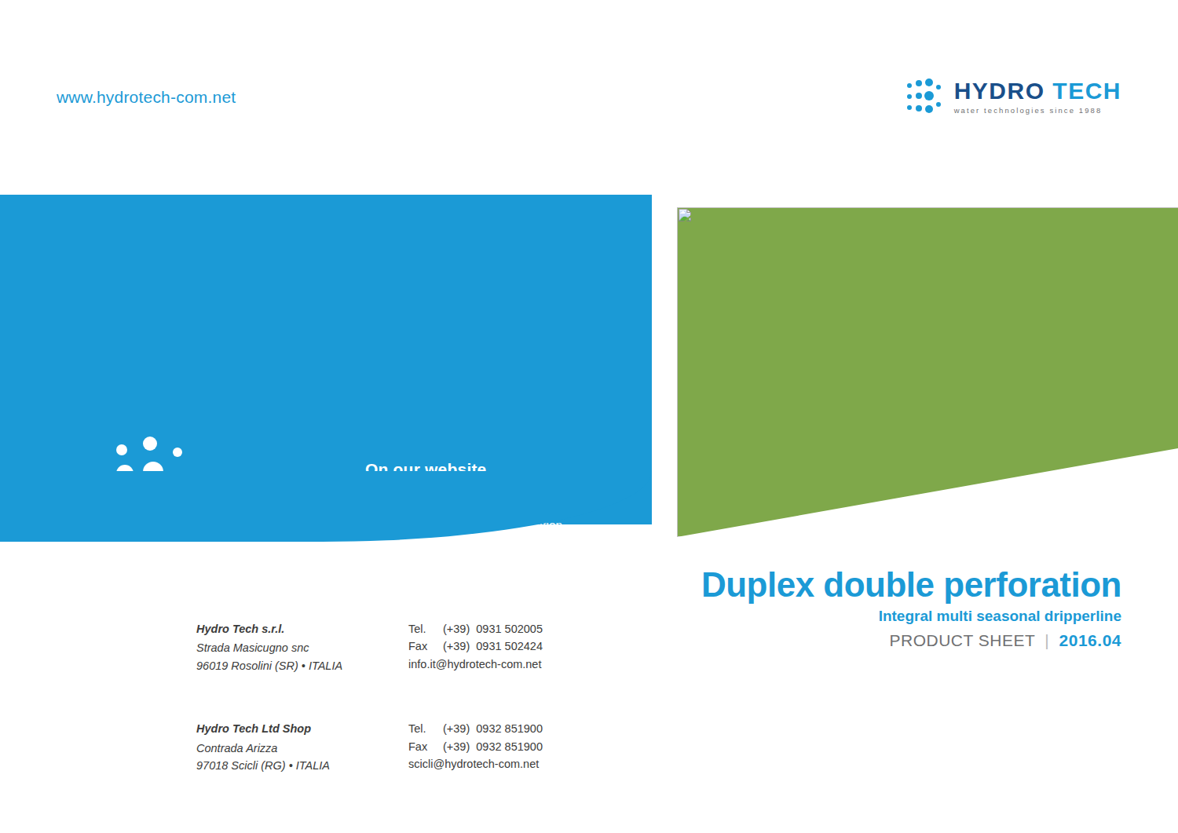www.hydrotech-com.net
HYDRO TECH
water technologies since 1988
H
On our website
A wide range of products and solutions for professional irrigation
Services
Do-it-yourself tips and tricks
Simple and complete information for professionals, dealers, private owners
Duplex double perforation
Integral multi seasonal dripperline
PRODUCT SHEET | 2016.04
Hydro Tech s.r.l.
Strada Masicugno snc
96019 Rosolini (SR) • ITALIA
Tel.(+39) 0931 502005
Fax(+39) 0931 502424
info.it@hydrotech-com.net
Hydro Tech Ltd Shop
Contrada Arizza
97018 Scicli (RG) • ITALIA
Tel.(+39) 0932 851900
Fax(+39) 0932 851900
scicli@hydrotech-com.net